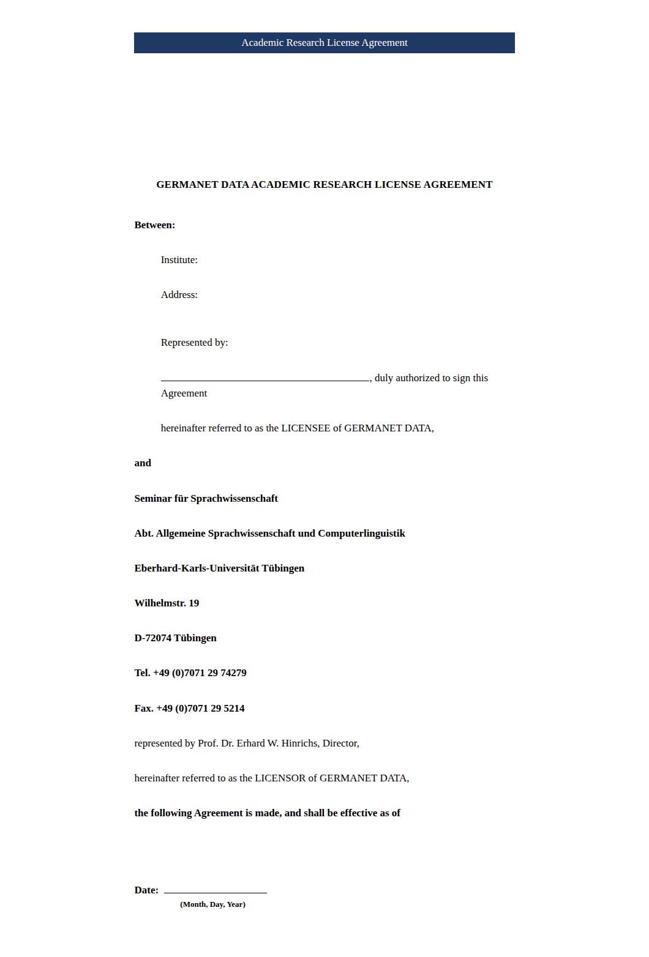. Academic Research License Agreement
GERMANET DATA ACADEMIC RESEARCH LICENSE AGREEMENT
Between:
Institute:
Address:
Represented by:
, duly authorized to sign this Agreement
hereinafter referred to as the LICENSEE of GERMANET DATA,
and
Seminar für Sprachwissenschaft
Abt. Allgemeine Sprachwissenschaft und Computerlinguistik
Eberhard-Karls-Universität Tübingen
Wilhelmstr. 19
D-72074 Tübingen
Tel. +49 (0)7071 29 74279
Fax. +49 (0)7071 29 5214
represented by Prof. Dr. Erhard W. Hinrichs, Director,
hereinafter referred to as the LICENSOR of GERMANET DATA,
the following Agreement is made, and shall be effective as of
Date:
(Month, Day, Year)